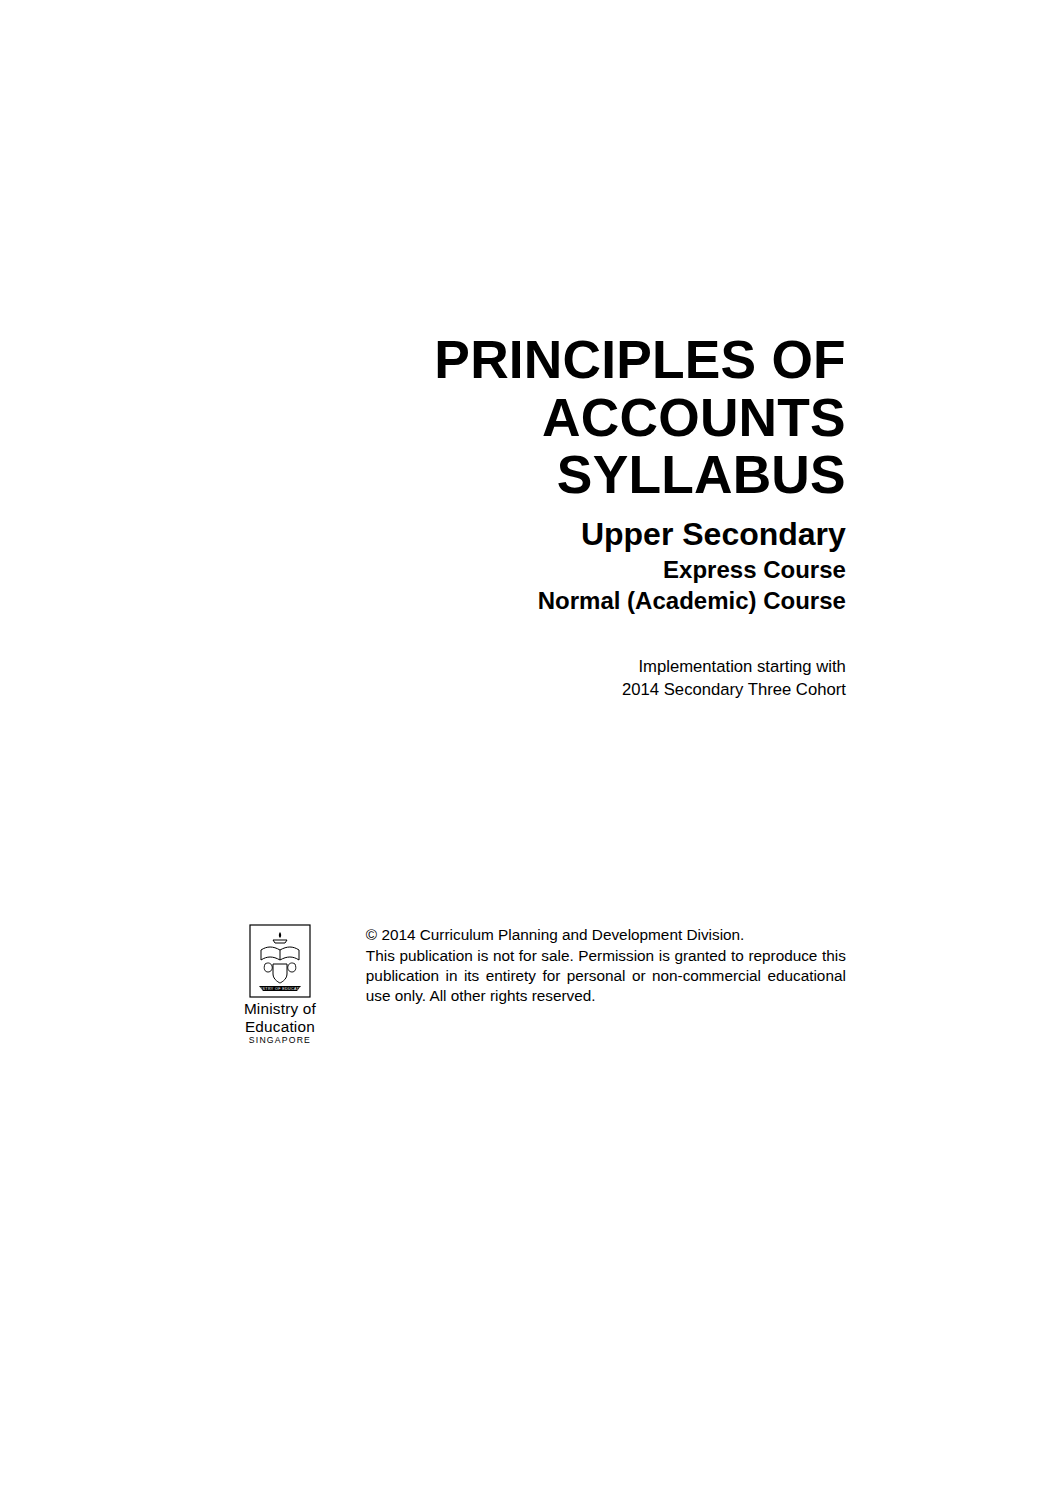PRINCIPLES OF ACCOUNTS
SYLLABUS
Upper Secondary
Express Course
Normal (Academic) Course
Implementation starting with
2014 Secondary Three Cohort
MINISTRY OF EDUCATION
Ministry of Education
SINGAPORE
© 2014 Curriculum Planning and Development Division.
This publication is not for sale. Permission is granted to reproduce this publication in its entirety for personal or non-commercial educational use only. All other rights reserved.